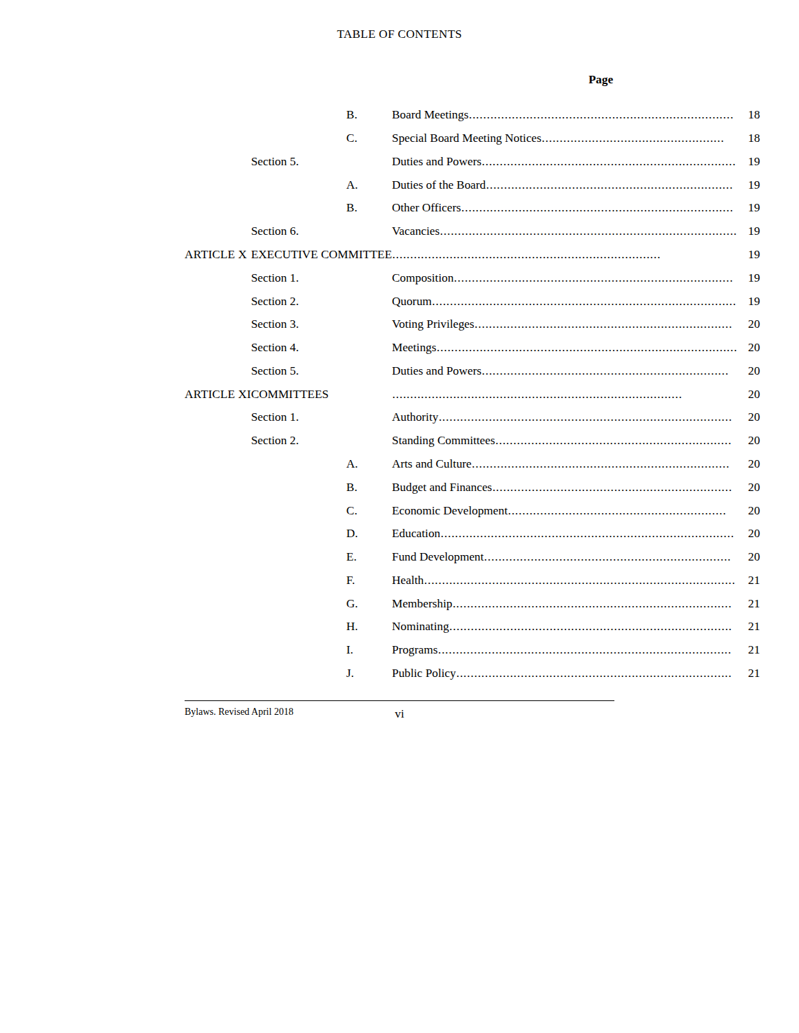TABLE OF CONTENTS
Page
| | | B. | Board Meetings .......................................................................... 18 |
| | | C. | Special Board Meeting Notices ................................................... 18 |
| | Section 5. | | Duties and Powers ....................................................................... 19 |
| | | A. | Duties of the Board ..................................................................... 19 |
| | | B. | Other Officers ............................................................................ 19 |
| | Section 6. | | Vacancies ................................................................................... 19 |
| ARTICLE X | EXECUTIVE COMMITTEE | ........................................................................... 19 |
| | Section 1. | | Composition .............................................................................. 19 |
| | Section 2. | | Quorum ..................................................................................... 19 |
| | Section 3. | | Voting Privileges ........................................................................ 20 |
| | Section 4. | | Meetings .................................................................................... 20 |
| | Section 5. | | Duties and Powers ..................................................................... 20 |
| ARTICLE XI | COMMITTEES | ................................................................................. 20 |
| | Section 1. | | Authority .................................................................................. 20 |
| | Section 2. | | Standing Committees .................................................................. 20 |
| | | A. | Arts and Culture ........................................................................ 20 |
| | | B. | Budget and Finances ................................................................... 20 |
| | | C. | Economic Development ............................................................. 20 |
| | | D. | Education .................................................................................. 20 |
| | | E. | Fund Development ..................................................................... 20 |
| | | F. | Health ....................................................................................... 21 |
| | | G. | Membership .............................................................................. 21 |
| | | H. | Nominating ............................................................................... 21 |
| | | I. | Programs .................................................................................. 21 |
| | | J. | Public Policy ............................................................................. 21 |
Bylaws. Revised April 2018
vi